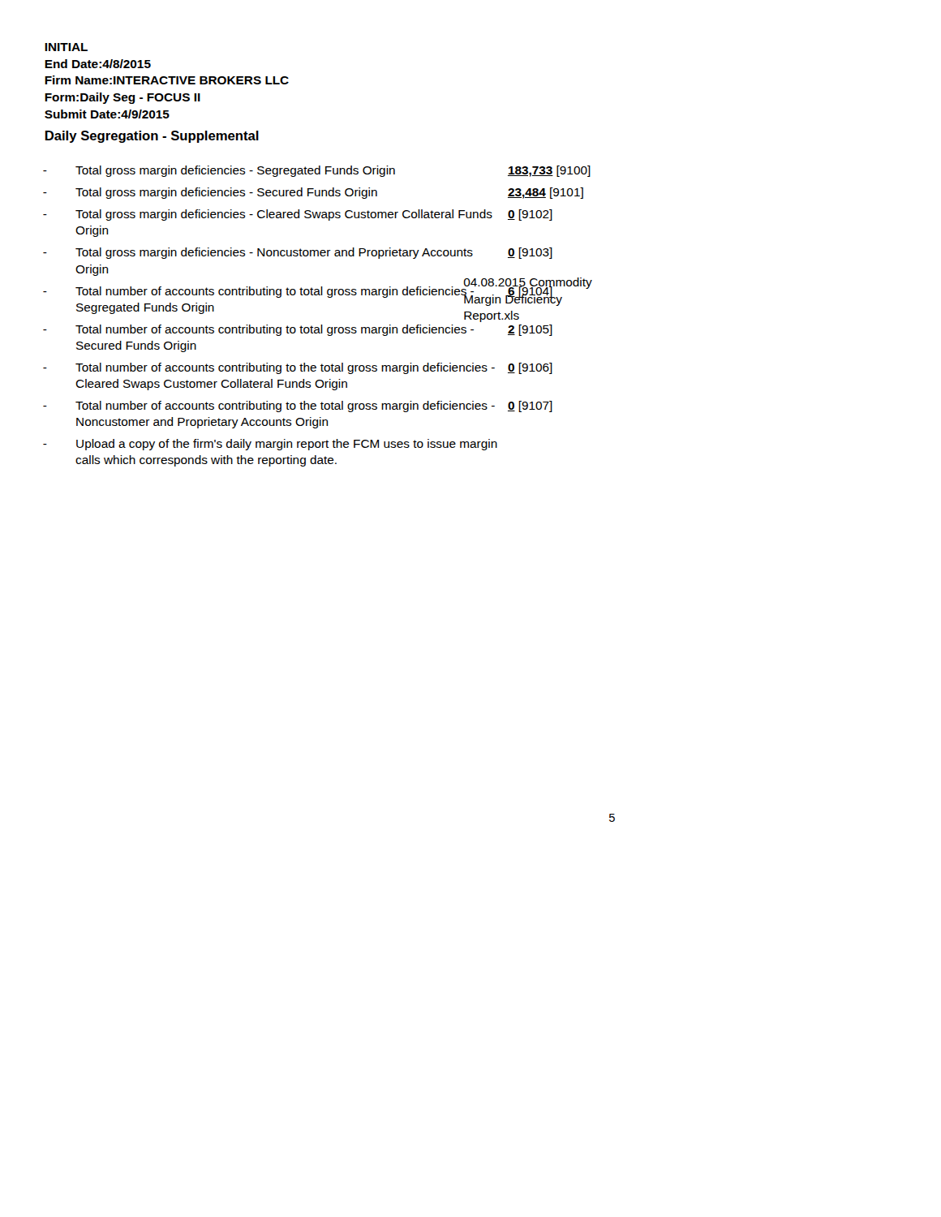INITIAL
End Date:4/8/2015
Firm Name:INTERACTIVE BROKERS LLC
Form:Daily Seg - FOCUS II
Submit Date:4/9/2015
Daily Segregation - Supplemental
| - | Total gross margin deficiencies - Segregated Funds Origin | 183,733 [9100] |
| - | Total gross margin deficiencies - Secured Funds Origin | 23,484 [9101] |
| - | Total gross margin deficiencies - Cleared Swaps Customer Collateral Funds Origin | 0 [9102] |
| - | Total gross margin deficiencies - Noncustomer and Proprietary Accounts Origin | 0 [9103] |
| - | Total number of accounts contributing to total gross margin deficiencies - Segregated Funds Origin | 6 [9104] |
| - | Total number of accounts contributing to total gross margin deficiencies - Secured Funds Origin | 2 [9105] |
| - | Total number of accounts contributing to the total gross margin deficiencies - Cleared Swaps Customer Collateral Funds Origin | 0 [9106] |
| - | Total number of accounts contributing to the total gross margin deficiencies - Noncustomer and Proprietary Accounts Origin | 0 [9107] |
| - | Upload a copy of the firm's daily margin report the FCM uses to issue margin calls which corresponds with the reporting date. | |
04.08.2015 Commodity Margin Deficiency Report.xls
5